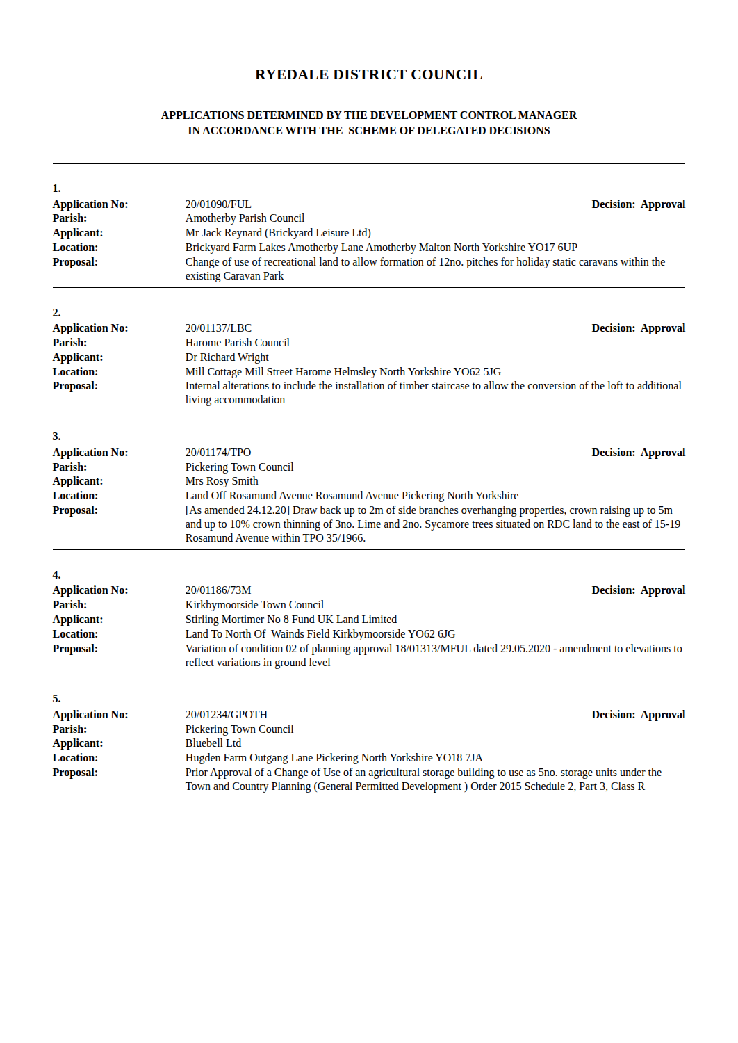RYEDALE DISTRICT COUNCIL
APPLICATIONS DETERMINED BY THE DEVELOPMENT CONTROL MANAGER
IN ACCORDANCE WITH THE SCHEME OF DELEGATED DECISIONS
1.
| Application No: | 20/01090/FUL Decision: Approval |
| Parish: | Amotherby Parish Council |
| Applicant: | Mr Jack Reynard (Brickyard Leisure Ltd) |
| Location: | Brickyard Farm Lakes Amotherby Lane Amotherby Malton North Yorkshire YO17 6UP |
| Proposal: | Change of use of recreational land to allow formation of 12no. pitches for holiday static caravans within the existing Caravan Park |
2.
| Application No: | 20/01137/LBC Decision: Approval |
| Parish: | Harome Parish Council |
| Applicant: | Dr Richard Wright |
| Location: | Mill Cottage Mill Street Harome Helmsley North Yorkshire YO62 5JG |
| Proposal: | Internal alterations to include the installation of timber staircase to allow the conversion of the loft to additional living accommodation |
3.
| Application No: | 20/01174/TPO Decision: Approval |
| Parish: | Pickering Town Council |
| Applicant: | Mrs Rosy Smith |
| Location: | Land Off Rosamund Avenue Rosamund Avenue Pickering North Yorkshire |
| Proposal: | [As amended 24.12.20] Draw back up to 2m of side branches overhanging properties, crown raising up to 5m and up to 10% crown thinning of 3no. Lime and 2no. Sycamore trees situated on RDC land to the east of 15-19 Rosamund Avenue within TPO 35/1966. |
4.
| Application No: | 20/01186/73M Decision: Approval |
| Parish: | Kirkbymoorside Town Council |
| Applicant: | Stirling Mortimer No 8 Fund UK Land Limited |
| Location: | Land To North Of Wainds Field Kirkbymoorside YO62 6JG |
| Proposal: | Variation of condition 02 of planning approval 18/01313/MFUL dated 29.05.2020 - amendment to elevations to reflect variations in ground level |
5.
| Application No: | 20/01234/GPOTH Decision: Approval |
| Parish: | Pickering Town Council |
| Applicant: | Bluebell Ltd |
| Location: | Hugden Farm Outgang Lane Pickering North Yorkshire YO18 7JA |
| Proposal: | Prior Approval of a Change of Use of an agricultural storage building to use as 5no. storage units under the Town and Country Planning (General Permitted Development ) Order 2015 Schedule 2, Part 3, Class R |